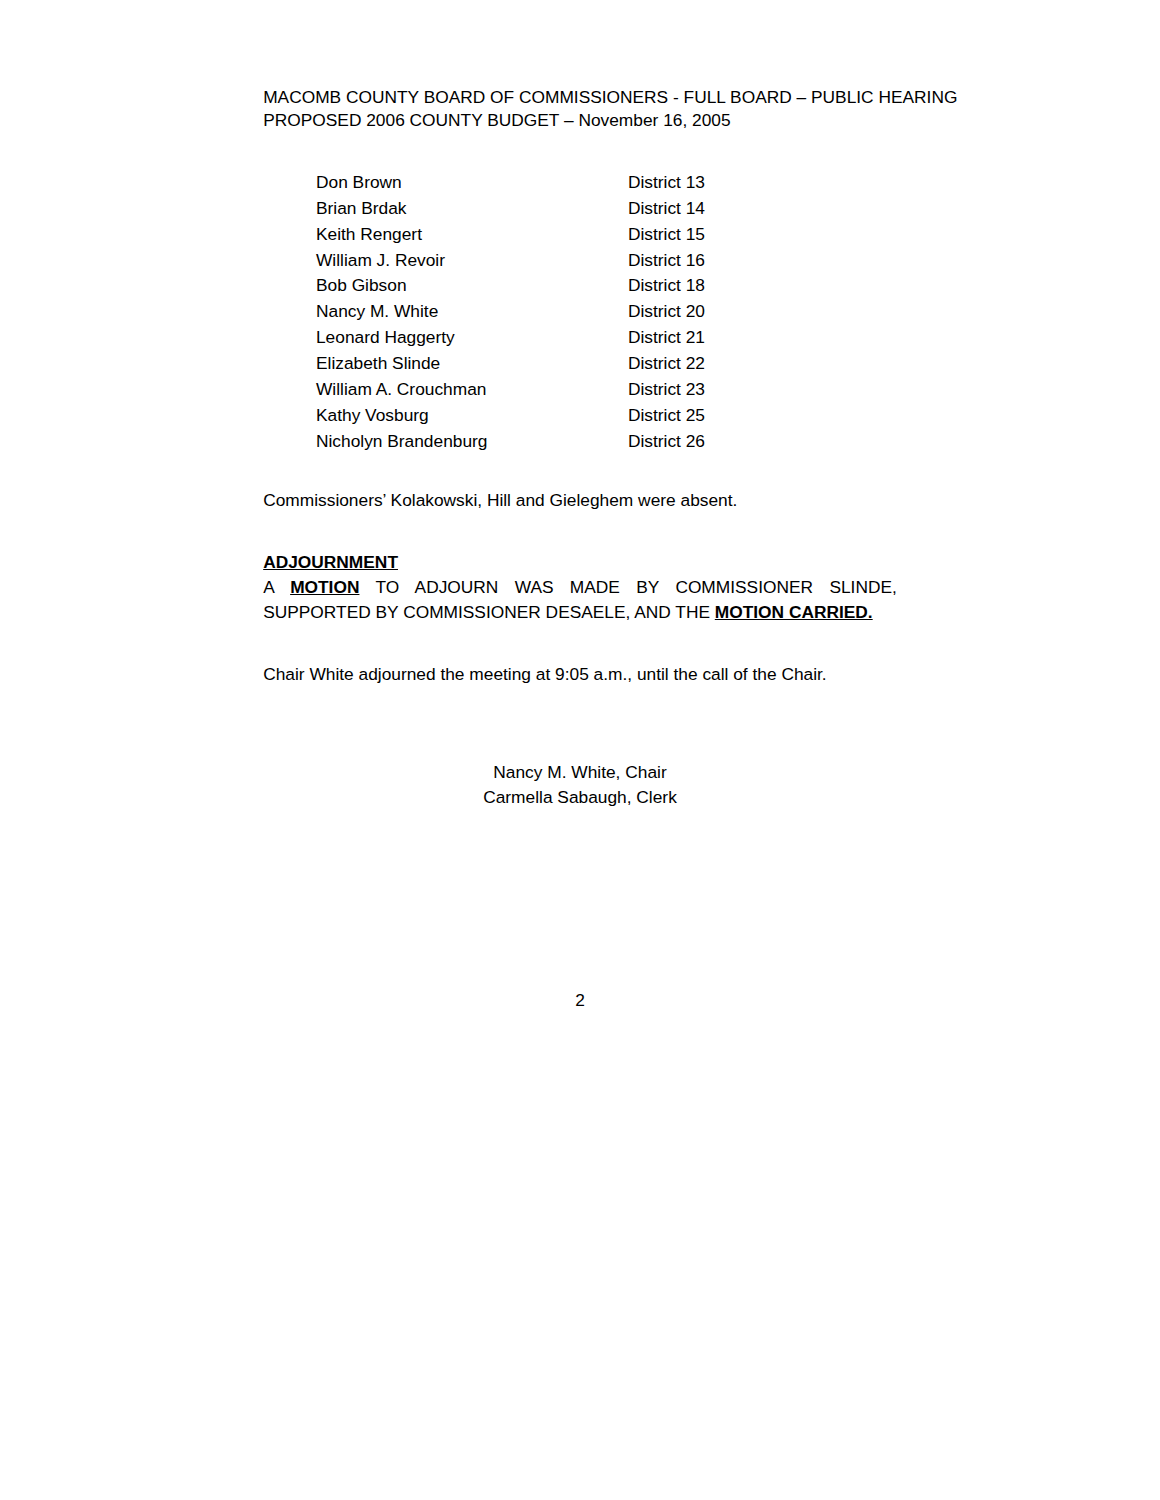MACOMB COUNTY BOARD OF COMMISSIONERS - FULL BOARD – PUBLIC HEARING
PROPOSED 2006 COUNTY BUDGET – November 16, 2005
| Don Brown | District 13 |
| Brian Brdak | District 14 |
| Keith Rengert | District 15 |
| William J. Revoir | District 16 |
| Bob Gibson | District 18 |
| Nancy M. White | District 20 |
| Leonard Haggerty | District 21 |
| Elizabeth Slinde | District 22 |
| William A. Crouchman | District 23 |
| Kathy Vosburg | District 25 |
| Nicholyn Brandenburg | District 26 |
Commissioners’ Kolakowski, Hill and Gieleghem were absent.
ADJOURNMENT
A MOTION TO ADJOURN WAS MADE BY COMMISSIONER SLINDE, SUPPORTED BY COMMISSIONER DESAELE, AND THE MOTION CARRIED.
Chair White adjourned the meeting at 9:05 a.m., until the call of the Chair.
Nancy M. White, Chair
Carmella Sabaugh, Clerk
2